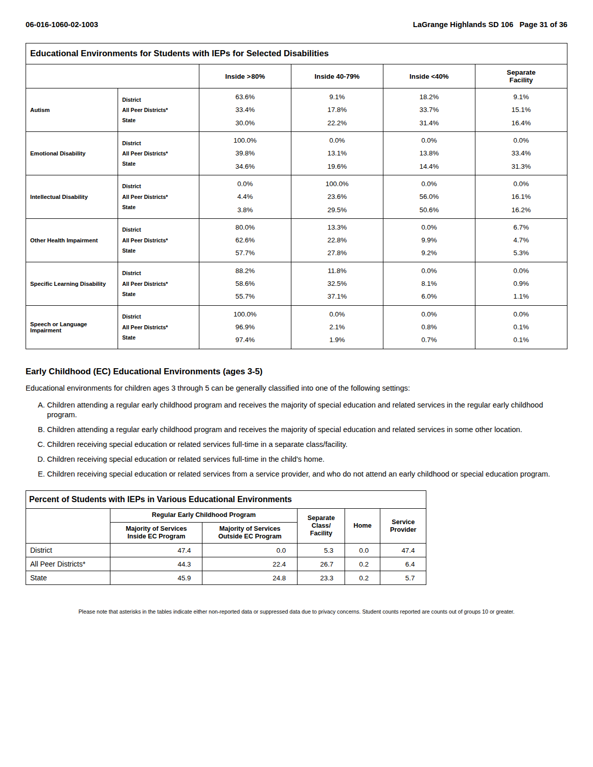06-016-1060-02-1003 LaGrange Highlands SD 106 Page 31 of 36
Educational Environments for Students with IEPs for Selected Disabilities
| | Inside > 80% | Inside 40-79% | Inside <40% | Separate Facility |
| --- | --- | --- | --- | --- |
| Autism | District All Peer Districts* State | 63.6% 33.4% 30.0% | 9.1% 17.8% 22.2% | 18.2% 33.7% 31.4% | 9.1% 15.1% 16.4% |
| Emotional Disability | District All Peer Districts* State | 100.0% 39.8% 34.6% | 0.0% 13.1% 19.6% | 0.0% 13.8% 14.4% | 0.0% 33.4% 31.3% |
| Intellectual Disability | District All Peer Districts* State | 0.0% 4.4% 3.8% | 100.0% 23.6% 29.5% | 0.0% 56.0% 50.6% | 0.0% 16.1% 16.2% |
| Other Health Impairment | District All Peer Districts* State | 80.0% 62.6% 57.7% | 13.3% 22.8% 27.8% | 0.0% 9.9% 9.2% | 6.7% 4.7% 5.3% |
| Specific Learning Disability | District All Peer Districts* State | 88.2% 58.6% 55.7% | 11.8% 32.5% 37.1% | 0.0% 8.1% 6.0% | 0.0% 0.9% 1.1% |
| Speech or Language Impairment | District All Peer Districts* State | 100.0% 96.9% 97.4% | 0.0% 2.1% 1.9% | 0.0% 0.8% 0.7% | 0.0% 0.1% 0.1% |
Early Childhood (EC) Educational Environments (ages 3-5)
Educational environments for children ages 3 through 5 can be generally classified into one of the following settings:
Children attending a regular early childhood program and receives the majority of special education and related services in the regular early childhood program.
Children attending a regular early childhood program and receives the majority of special education and related services in some other location.
Children receiving special education or related services full-time in a separate class/facility.
Children receiving special education or related services full-time in the child's home.
Children receiving special education or related services from a service provider, and who do not attend an early childhood or special education program.
Percent of Students with IEPs in Various Educational Environments
| | Regular Early Childhood Program | Separate Class/ Facility | Home | Service Provider |
| --- | --- | --- | --- | --- |
| Majority of Services Inside EC Program | Majority of Services Outside EC Program |
| District | 47.4 | 0.0 | 5.3 | 0.0 | 47.4 |
| All Peer Districts* | 44.3 | 22.4 | 26.7 | 0.2 | 6.4 |
| State | 45.9 | 24.8 | 23.3 | 0.2 | 5.7 |
Please note that asterisks in the tables indicate either non-reported data or suppressed data due to privacy concerns. Student counts reported are counts out of groups 10 or greater.